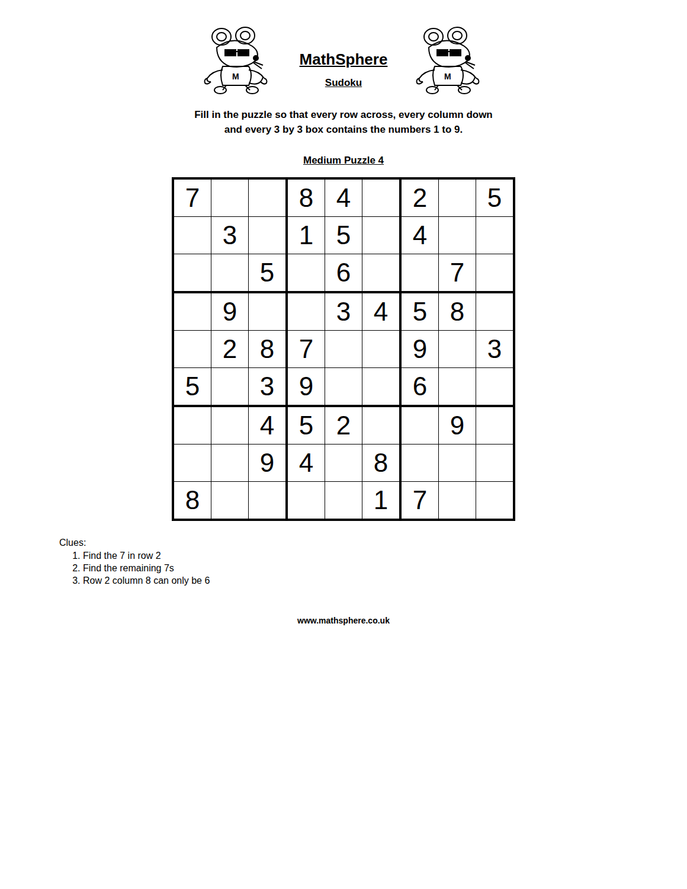M
MathSphere
Sudoku
M
Fill in the puzzle so that every row across, every column down
and every 3 by 3 box contains the numbers 1 to 9.
Medium Puzzle 4
| 7 | | | 8 | 4 | | 2 | | 5 |
| | 3 | | 1 | 5 | | 4 | | |
| | | 5 | | 6 | | | 7 | |
| | 9 | | | 3 | 4 | 5 | 8 | |
| | 2 | 8 | 7 | | | 9 | | 3 |
| 5 | | 3 | 9 | | | 6 | | |
| | | 4 | 5 | 2 | | | 9 | |
| | | 9 | 4 | | 8 | | | |
| 8 | | | | | 1 | 7 | | |
Clues:
Find the 7 in row 2
Find the remaining 7s
Row 2 column 8 can only be 6
www.mathsphere.co.uk